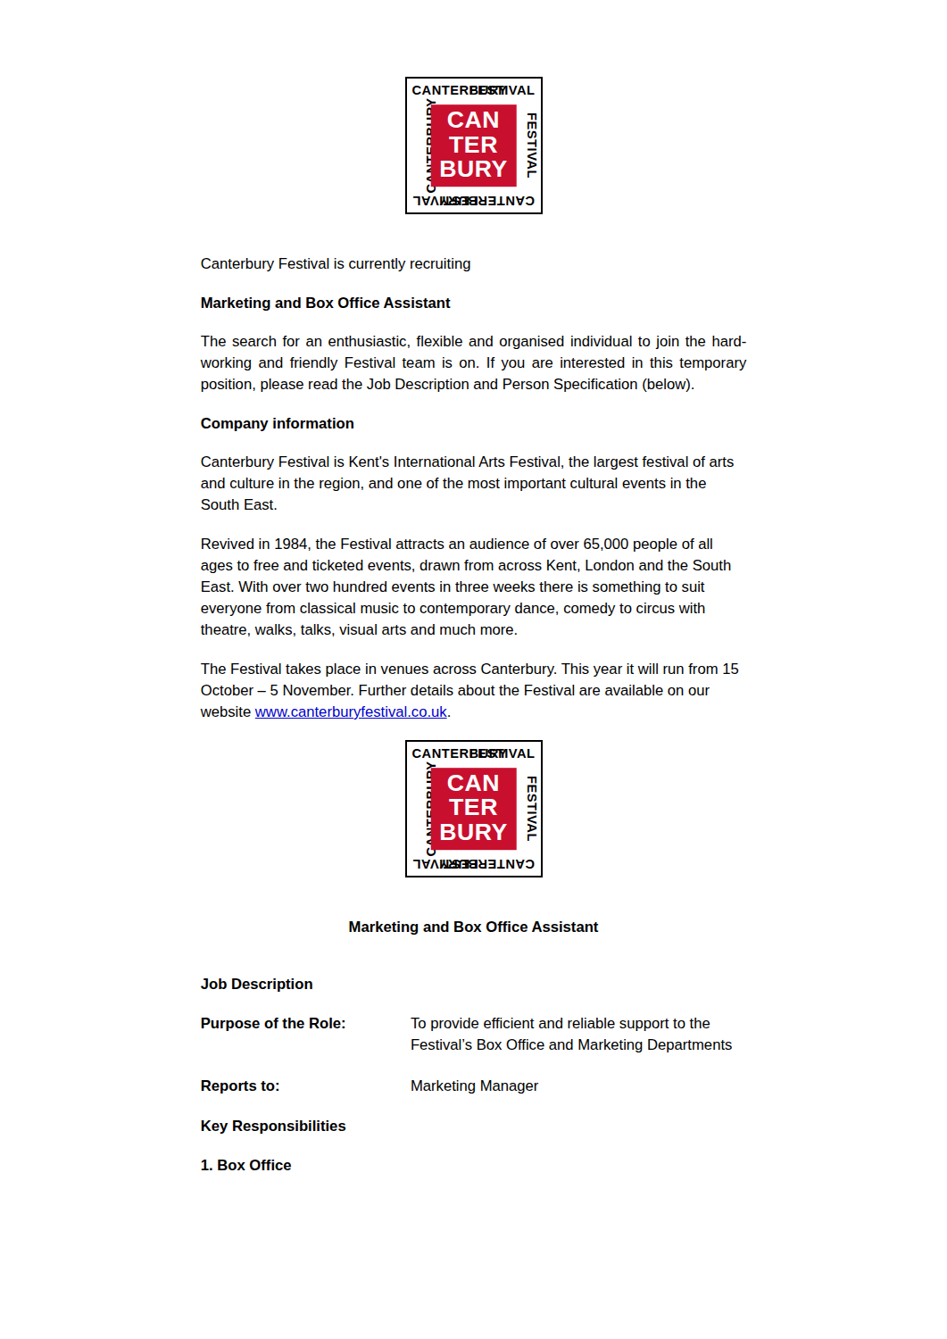CANTERBURY FESTIVAL CANTERBURY FESTIVAL FESTIVAL CANTERBURY CAN
TER
BURY
Canterbury Festival is currently recruiting
Marketing and Box Office Assistant
The search for an enthusiastic, flexible and organised individual to join the hard-working and friendly Festival team is on. If you are interested in this temporary position, please read the Job Description and Person Specification (below).
Company information
Canterbury Festival is Kent's International Arts Festival, the largest festival of arts and culture in the region, and one of the most important cultural events in the South East.
Revived in 1984, the Festival attracts an audience of over 65,000 people of all ages to free and ticketed events, drawn from across Kent, London and the South East. With over two hundred events in three weeks there is something to suit everyone from classical music to contemporary dance, comedy to circus with theatre, walks, talks, visual arts and much more.
The Festival takes place in venues across Canterbury. This year it will run from 15 October – 5 November. Further details about the Festival are available on our website www.canterburyfestival.co.uk.
CANTERBURY FESTIVAL CANTERBURY FESTIVAL FESTIVAL CANTERBURY CAN
TER
BURY
Marketing and Box Office Assistant
Job Description
Purpose of the Role:
To provide efficient and reliable support to the Festival’s Box Office and Marketing Departments
Reports to:
Marketing Manager
Key Responsibilities
1. Box Office